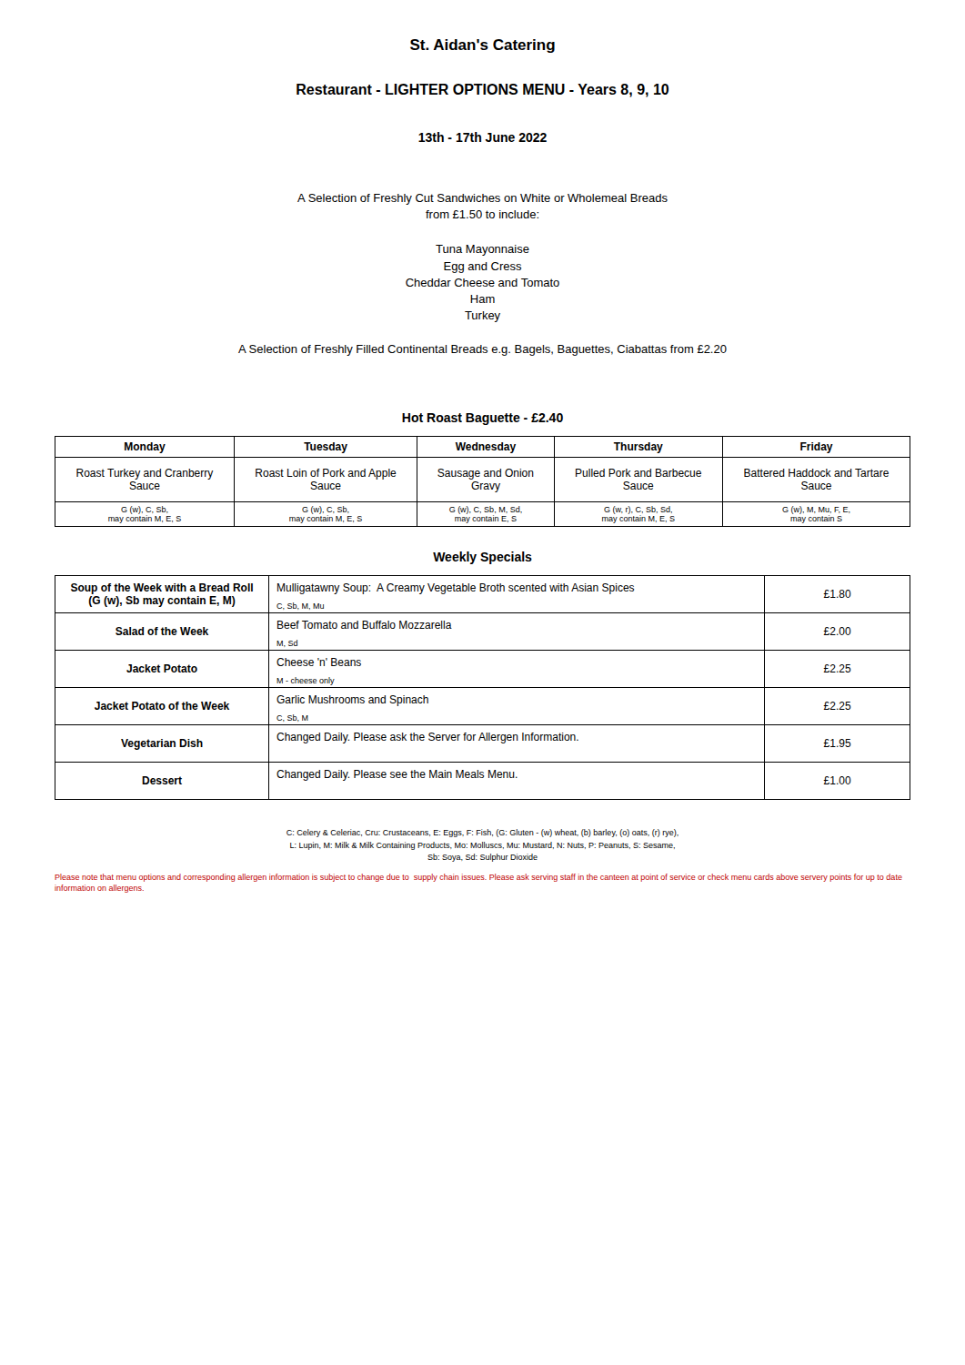St. Aidan's Catering
Restaurant - LIGHTER OPTIONS MENU - Years 8, 9, 10
13th - 17th June 2022
A Selection of Freshly Cut Sandwiches on White or Wholemeal Breads
from £1.50 to include:
Tuna Mayonnaise
Egg and Cress
Cheddar Cheese and Tomato
Ham
Turkey
A Selection of Freshly Filled Continental Breads e.g. Bagels, Baguettes, Ciabattas from £2.20
Hot Roast Baguette - £2.40
| Monday | Tuesday | Wednesday | Thursday | Friday |
| --- | --- | --- | --- | --- |
| Roast Turkey and Cranberry Sauce | Roast Loin of Pork and Apple Sauce | Sausage and Onion Gravy | Pulled Pork and Barbecue Sauce | Battered Haddock and Tartare Sauce |
| G (w), C, Sb, may contain M, E, S | G (w), C, Sb, may contain M, E, S | G (w), C, Sb, M, Sd, may contain E, S | G (w, r), C, Sb, Sd, may contain M, E, S | G (w), M, Mu, F, E, may contain S |
Weekly Specials
| Soup of the Week with a Bread Roll (G (w), Sb may contain E, M) | Mulligatawny Soup: A Creamy Vegetable Broth scented with Asian Spices | £1.80 |
| C, Sb, M, Mu |
| Salad of the Week | Beef Tomato and Buffalo Mozzarella | £2.00 |
| M, Sd |
| Jacket Potato | Cheese 'n' Beans | £2.25 |
| M - cheese only |
| Jacket Potato of the Week | Garlic Mushrooms and Spinach | £2.25 |
| C, Sb, M |
| Vegetarian Dish | Changed Daily. Please ask the Server for Allergen Information. | £1.95 |
| Dessert | Changed Daily. Please see the Main Meals Menu. | £1.00 |
C: Celery & Celeriac, Cru: Crustaceans, E: Eggs, F: Fish, (G: Gluten - (w) wheat, (b) barley, (o) oats, (r) rye),
L: Lupin, M: Milk & Milk Containing Products, Mo: Molluscs, Mu: Mustard, N: Nuts, P: Peanuts, S: Sesame,
Sb: Soya, Sd: Sulphur Dioxide
Please note that menu options and corresponding allergen information is subject to change due to supply chain issues. Please ask serving staff in the canteen at point of service or check menu cards above servery points for up to date information on allergens.